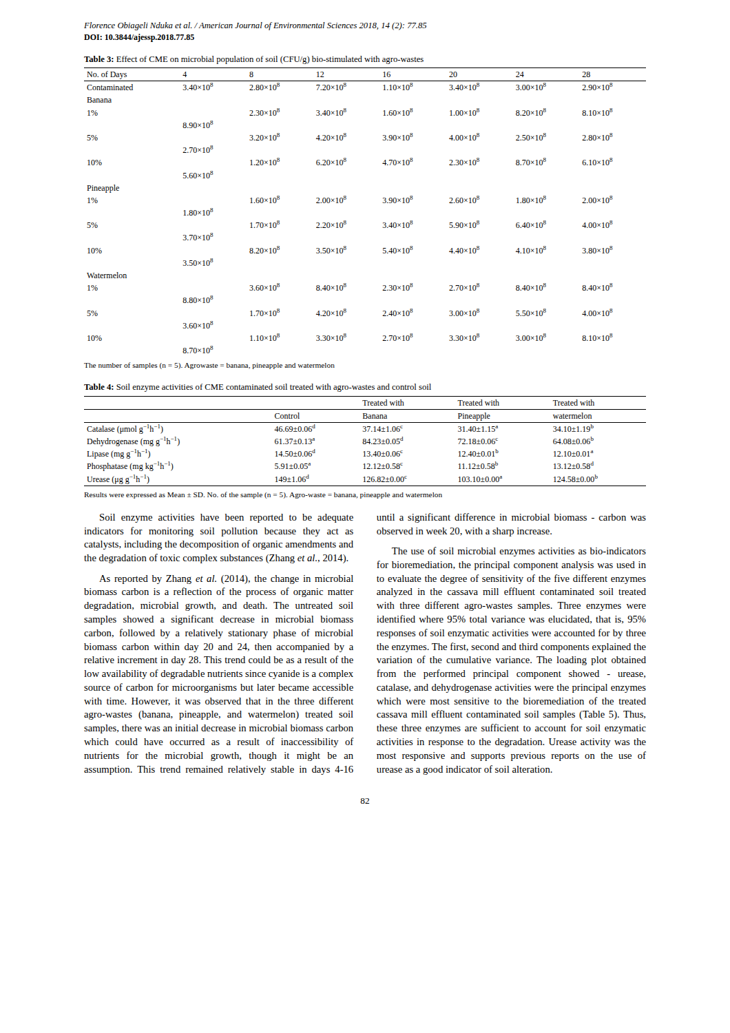Florence Obiageli Nduka et al. / American Journal of Environmental Sciences 2018, 14 (2): 77.85
DOI: 10.3844/ajessp.2018.77.85
Table 3: Effect of CME on microbial population of soil (CFU/g) bio-stimulated with agro-wastes
| No. of Days | 4 | 8 | 12 | 16 | 20 | 24 | 28 |
| --- | --- | --- | --- | --- | --- | --- | --- |
| Contaminated | 3.40×10 8 | 2.80×10 8 | 7.20×10 8 | 1.10×10 8 | 3.40×10 8 | 3.00×10 8 | 2.90×10 8 |
| Banana | | | | | | | |
| 1% | | 2.30×10 8 | 3.40×10 8 | 1.60×10 8 | 1.00×10 8 | 8.20×10 8 | 8.10×10 8 |
| | 8.90×10 8 | | | | | | |
| 5% | | 3.20×10 8 | 4.20×10 8 | 3.90×10 8 | 4.00×10 8 | 2.50×10 8 | 2.80×10 8 |
| | 2.70×10 8 | | | | | | |
| 10% | | 1.20×10 8 | 6.20×10 8 | 4.70×10 8 | 2.30×10 8 | 8.70×10 8 | 6.10×10 8 |
| | 5.60×10 8 | | | | | | |
| Pineapple | | | | | | | |
| 1% | | 1.60×10 8 | 2.00×10 8 | 3.90×10 8 | 2.60×10 8 | 1.80×10 8 | 2.00×10 8 |
| | 1.80×10 8 | | | | | | |
| 5% | | 1.70×10 8 | 2.20×10 8 | 3.40×10 8 | 5.90×10 8 | 6.40×10 8 | 4.00×10 8 |
| | 3.70×10 8 | | | | | | |
| 10% | | 8.20×10 8 | 3.50×10 8 | 5.40×10 8 | 4.40×10 8 | 4.10×10 8 | 3.80×10 8 |
| | 3.50×10 8 | | | | | | |
| Watermelon | | | | | | | |
| 1% | | 3.60×10 8 | 8.40×10 8 | 2.30×10 8 | 2.70×10 8 | 8.40×10 8 | 8.40×10 8 |
| | 8.80×10 8 | | | | | | |
| 5% | | 1.70×10 8 | 4.20×10 8 | 2.40×10 8 | 3.00×10 8 | 5.50×10 8 | 4.00×10 8 |
| | 3.60×10 8 | | | | | | |
| 10% | | 1.10×10 8 | 3.30×10 8 | 2.70×10 8 | 3.30×10 8 | 3.00×10 8 | 8.10×10 8 |
| | 8.70×10 8 | | | | | | |
The number of samples (n = 5). Agrowaste = banana, pineapple and watermelon
Table 4: Soil enzyme activities of CME contaminated soil treated with agro-wastes and control soil
| | | Treated with | Treated with | Treated with |
| --- | --- | --- | --- | --- |
| | Control | Banana | Pineapple | watermelon |
| Catalase (μmol g −1 h −1 ) | 46.69±0.06 d | 37.14±1.06 c | 31.40±1.15 a | 34.10±1.19 b |
| Dehydrogenase (mg g −1 h −1 ) | 61.37±0.13 a | 84.23±0.05 d | 72.18±0.06 c | 64.08±0.06 b |
| Lipase (mg g −1 h −1 ) | 14.50±0.06 d | 13.40±0.06 c | 12.40±0.01 b | 12.10±0.01 a |
| Phosphatase (mg kg −1 h −1 ) | 5.91±0.05 a | 12.12±0.58 c | 11.12±0.58 b | 13.12±0.58 d |
| Urease (μg g −1 h −1 ) | 149±1.06 d | 126.82±0.00 c | 103.10±0.00 a | 124.58±0.00 b |
Results were expressed as Mean ± SD. No. of the sample (n = 5). Agro-waste = banana, pineapple and watermelon
Soil enzyme activities have been reported to be adequate indicators for monitoring soil pollution because they act as catalysts, including the decomposition of organic amendments and the degradation of toxic complex substances (Zhang et al., 2014).
As reported by Zhang et al. (2014), the change in microbial biomass carbon is a reflection of the process of organic matter degradation, microbial growth, and death. The untreated soil samples showed a significant decrease in microbial biomass carbon, followed by a relatively stationary phase of microbial biomass carbon within day 20 and 24, then accompanied by a relative increment in day 28. This trend could be as a result of the low availability of degradable nutrients since cyanide is a complex source of carbon for microorganisms but later became accessible with time. However, it was observed that in the three different agro-wastes (banana, pineapple, and watermelon) treated soil samples, there was an initial decrease in microbial biomass carbon which could have occurred as a result of inaccessibility of nutrients for the microbial growth, though it might be an assumption. This trend remained relatively stable in days 4-16 until a significant difference in microbial biomass - carbon was observed in week 20, with a sharp increase.
The use of soil microbial enzymes activities as bio-indicators for bioremediation, the principal component analysis was used in to evaluate the degree of sensitivity of the five different enzymes analyzed in the cassava mill effluent contaminated soil treated with three different agro-wastes samples. Three enzymes were identified where 95% total variance was elucidated, that is, 95% responses of soil enzymatic activities were accounted for by three the enzymes. The first, second and third components explained the variation of the cumulative variance. The loading plot obtained from the performed principal component showed - urease, catalase, and dehydrogenase activities were the principal enzymes which were most sensitive to the bioremediation of the treated cassava mill effluent contaminated soil samples (Table 5). Thus, these three enzymes are sufficient to account for soil enzymatic activities in response to the degradation. Urease activity was the most responsive and supports previous reports on the use of urease as a good indicator of soil alteration.
82